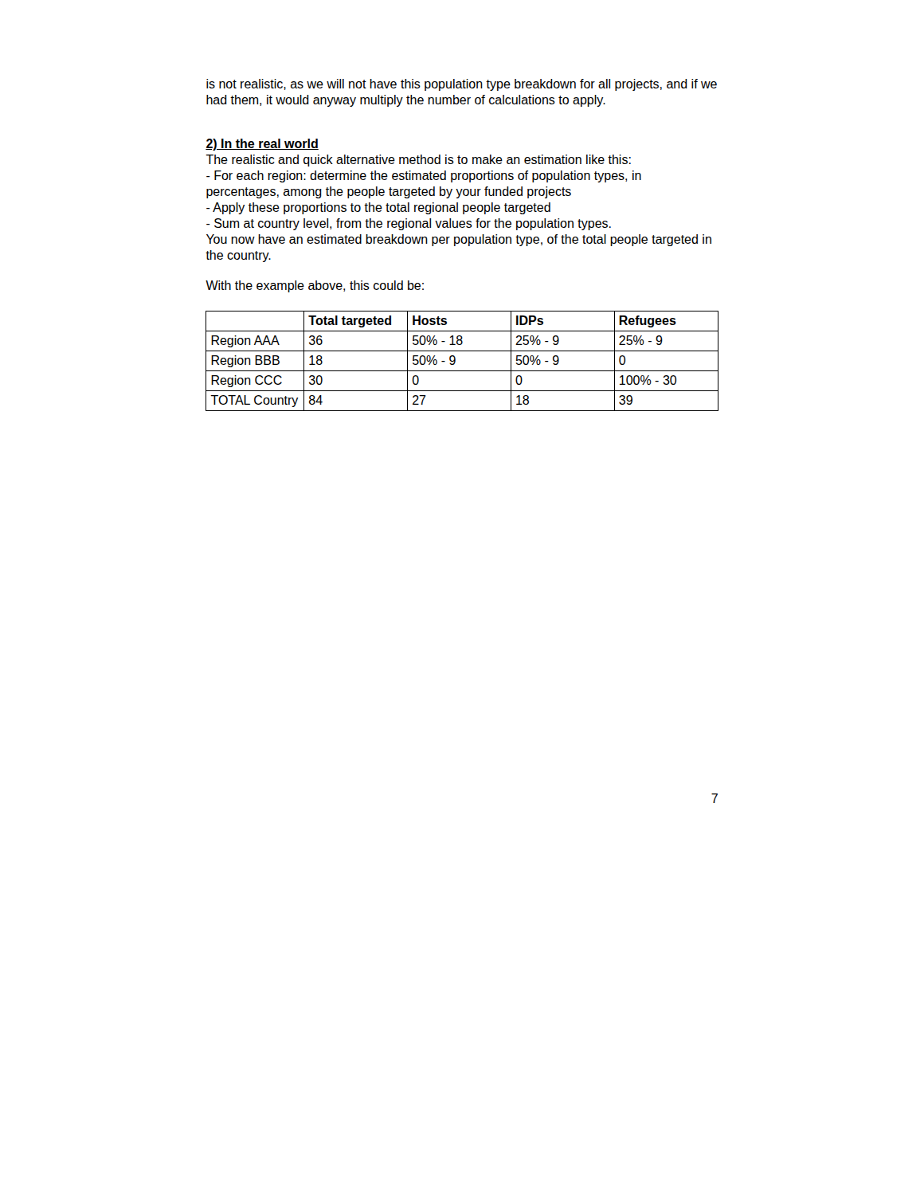is not realistic, as we will not have this population type breakdown for all projects, and if we had them, it would anyway multiply the number of calculations to apply.
2) In the real world
The realistic and quick alternative method is to make an estimation like this:
- For each region: determine the estimated proportions of population types, in percentages, among the people targeted by your funded projects
- Apply these proportions to the total regional people targeted
- Sum at country level, from the regional values for the population types.
You now have an estimated breakdown per population type, of the total people targeted in the country.
With the example above, this could be:
| | Total targeted | Hosts | IDPs | Refugees |
| --- | --- | --- | --- | --- |
| Region AAA | 36 | 50% - 18 | 25% - 9 | 25% - 9 |
| Region BBB | 18 | 50% - 9 | 50% - 9 | 0 |
| Region CCC | 30 | 0 | 0 | 100% - 30 |
| TOTAL Country | 84 | 27 | 18 | 39 |
7